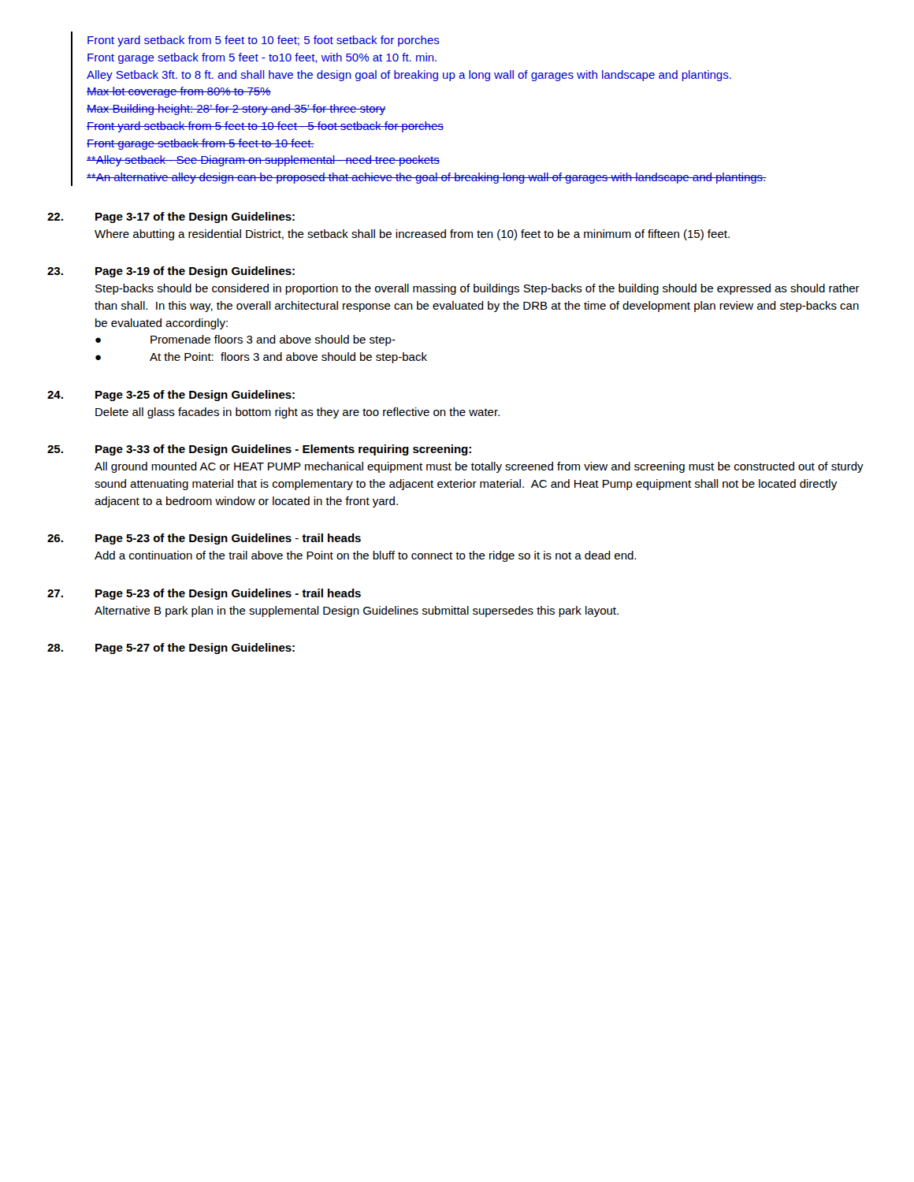Front yard setback from 5 feet to 10 feet; 5 foot setback for porches
Front garage setback from 5 feet - to10 feet, with 50% at 10 ft. min.
Alley Setback 3ft. to 8 ft. and shall have the design goal of breaking up a long wall of garages with landscape and plantings.
Max lot coverage from 80% to 75%
Max Building height: 28’ for 2 story and 35’ for three story
Front yard setback from 5 feet to 10 feet - 5 foot setback for porches
Front garage setback from 5 feet to 10 feet.
**Alley setback - See Diagram on supplemental - need tree pockets
**An alternative alley design can be proposed that achieve the goal of breaking long wall of garages with landscape and plantings.
22. Page 3-17 of the Design Guidelines:
Where abutting a residential District, the setback shall be increased from ten (10) feet to be a minimum of fifteen (15) feet.
23. Page 3-19 of the Design Guidelines:
Step-backs should be considered in proportion to the overall massing of buildings Step-backs of the building should be expressed as should rather than shall. In this way, the overall architectural response can be evaluated by the DRB at the time of development plan review and step-backs can be evaluated accordingly:
●Promenade floors 3 and above should be step-
●At the Point: floors 3 and above should be step-back
24. Page 3-25 of the Design Guidelines:
Delete all glass facades in bottom right as they are too reflective on the water.
25. Page 3-33 of the Design Guidelines - Elements requiring screening:
All ground mounted AC or HEAT PUMP mechanical equipment must be totally screened from view and screening must be constructed out of sturdy sound attenuating material that is complementary to the adjacent exterior material. AC and Heat Pump equipment shall not be located directly adjacent to a bedroom window or located in the front yard.
26. Page 5-23 of the Design Guidelines - trail heads
Add a continuation of the trail above the Point on the bluff to connect to the ridge so it is not a dead end.
27. Page 5-23 of the Design Guidelines - trail heads
Alternative B park plan in the supplemental Design Guidelines submittal supersedes this park layout.
28. Page 5-27 of the Design Guidelines: